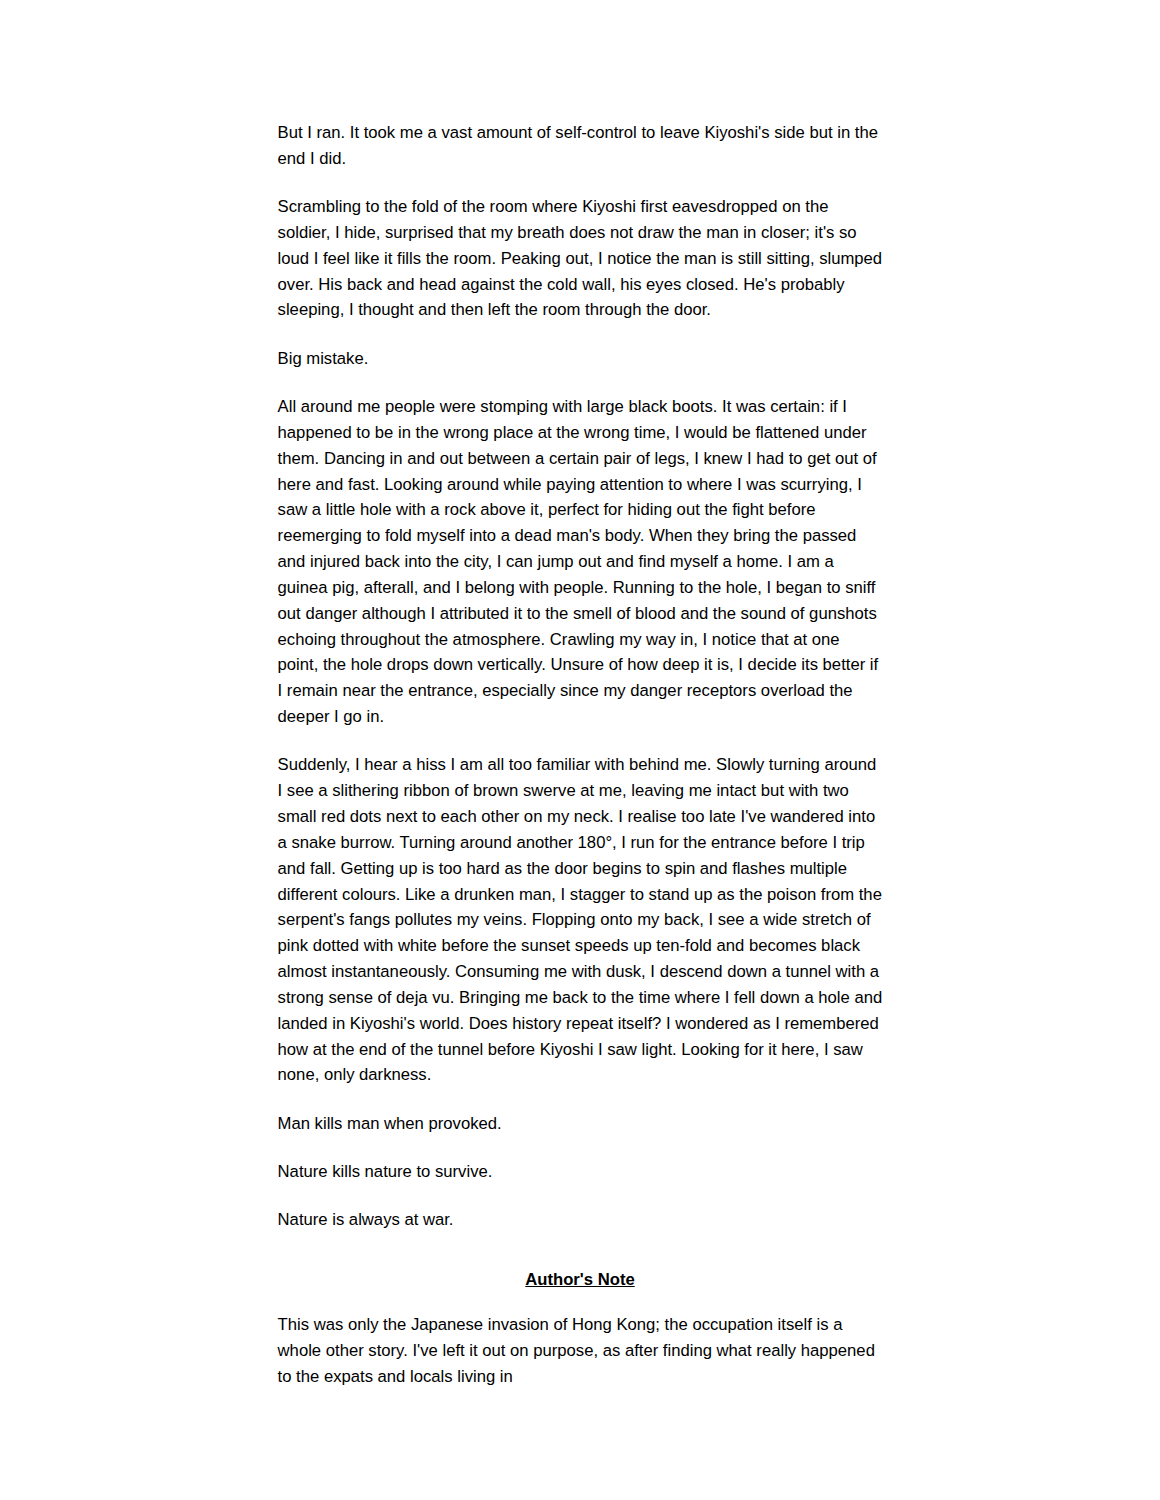But I ran. It took me a vast amount of self-control to leave Kiyoshi's side but in the end I did.
Scrambling to the fold of the room where Kiyoshi first eavesdropped on the soldier, I hide, surprised that my breath does not draw the man in closer; it's so loud I feel like it fills the room. Peaking out, I notice the man is still sitting, slumped over. His back and head against the cold wall, his eyes closed. He's probably sleeping, I thought and then left the room through the door.
Big mistake.
All around me people were stomping with large black boots. It was certain: if I happened to be in the wrong place at the wrong time, I would be flattened under them. Dancing in and out between a certain pair of legs, I knew I had to get out of here and fast. Looking around while paying attention to where I was scurrying, I saw a little hole with a rock above it, perfect for hiding out the fight before reemerging to fold myself into a dead man's body. When they bring the passed and injured back into the city, I can jump out and find myself a home. I am a guinea pig, afterall, and I belong with people. Running to the hole, I began to sniff out danger although I attributed it to the smell of blood and the sound of gunshots echoing throughout the atmosphere. Crawling my way in, I notice that at one point, the hole drops down vertically. Unsure of how deep it is, I decide its better if I remain near the entrance, especially since my danger receptors overload the deeper I go in.
Suddenly, I hear a hiss I am all too familiar with behind me. Slowly turning around I see a slithering ribbon of brown swerve at me, leaving me intact but with two small red dots next to each other on my neck. I realise too late I've wandered into a snake burrow. Turning around another 180°, I run for the entrance before I trip and fall. Getting up is too hard as the door begins to spin and flashes multiple different colours. Like a drunken man, I stagger to stand up as the poison from the serpent's fangs pollutes my veins. Flopping onto my back, I see a wide stretch of pink dotted with white before the sunset speeds up ten-fold and becomes black almost instantaneously. Consuming me with dusk, I descend down a tunnel with a strong sense of deja vu. Bringing me back to the time where I fell down a hole and landed in Kiyoshi's world. Does history repeat itself? I wondered as I remembered how at the end of the tunnel before Kiyoshi I saw light. Looking for it here, I saw none, only darkness.
Man kills man when provoked.
Nature kills nature to survive.
Nature is always at war.
Author's Note
This was only the Japanese invasion of Hong Kong; the occupation itself is a whole other story. I've left it out on purpose, as after finding what really happened to the expats and locals living in